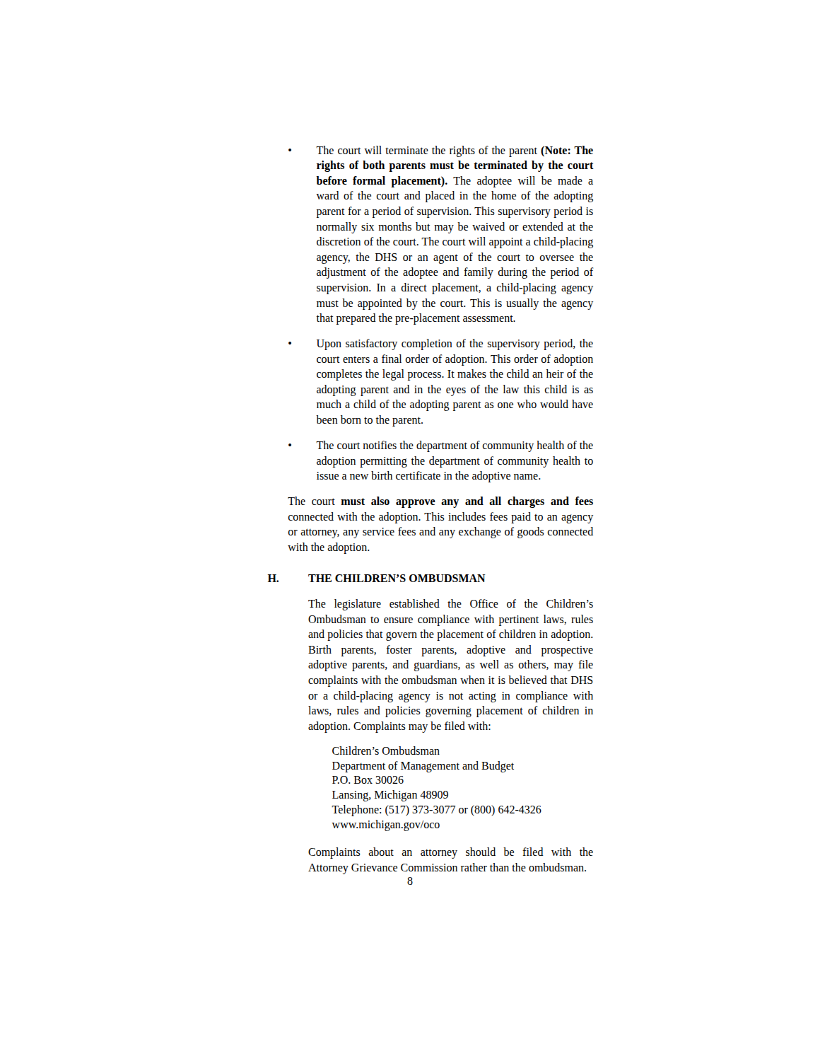The court will terminate the rights of the parent (Note: The rights of both parents must be terminated by the court before formal placement). The adoptee will be made a ward of the court and placed in the home of the adopting parent for a period of supervision. This supervisory period is normally six months but may be waived or extended at the discretion of the court. The court will appoint a child-placing agency, the DHS or an agent of the court to oversee the adjustment of the adoptee and family during the period of supervision. In a direct placement, a child-placing agency must be appointed by the court. This is usually the agency that prepared the pre-placement assessment.
Upon satisfactory completion of the supervisory period, the court enters a final order of adoption. This order of adoption completes the legal process. It makes the child an heir of the adopting parent and in the eyes of the law this child is as much a child of the adopting parent as one who would have been born to the parent.
The court notifies the department of community health of the adoption permitting the department of community health to issue a new birth certificate in the adoptive name.
The court must also approve any and all charges and fees connected with the adoption. This includes fees paid to an agency or attorney, any service fees and any exchange of goods connected with the adoption.
H. THE CHILDREN’S OMBUDSMAN
The legislature established the Office of the Children’s Ombudsman to ensure compliance with pertinent laws, rules and policies that govern the placement of children in adoption. Birth parents, foster parents, adoptive and prospective adoptive parents, and guardians, as well as others, may file complaints with the ombudsman when it is believed that DHS or a child-placing agency is not acting in compliance with laws, rules and policies governing placement of children in adoption. Complaints may be filed with:
Children’s Ombudsman
Department of Management and Budget
P.O. Box 30026
Lansing, Michigan 48909
Telephone: (517) 373-3077 or (800) 642-4326
www.michigan.gov/oco
Complaints about an attorney should be filed with the Attorney Grievance Commission rather than the ombudsman.
8